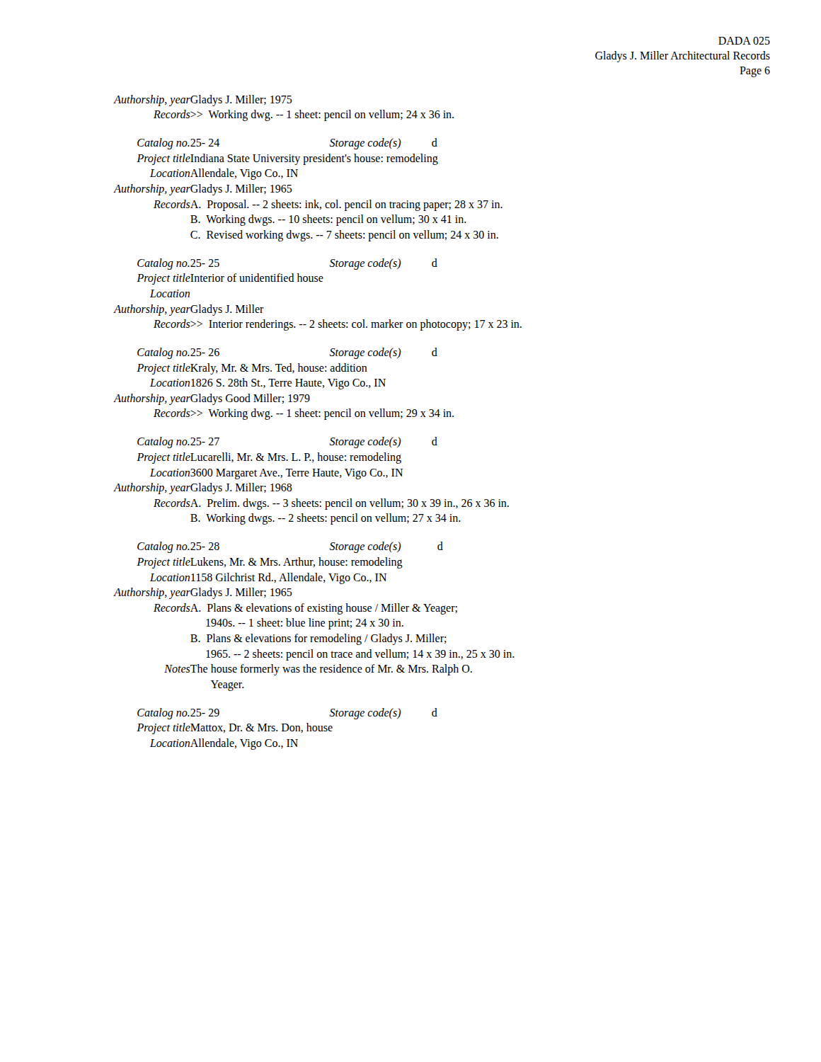DADA 025
Gladys J. Miller Architectural Records
Page 6
| Authorship, year | Gladys J. Miller; 1975 |
| Records | >> Working dwg. -- 1 sheet: pencil on vellum; 24 x 36 in. |
| Catalog no. | 25- 24 Storage code(s) d |
| Project title | Indiana State University president's house: remodeling |
| Location | Allendale, Vigo Co., IN |
| Authorship, year | Gladys J. Miller; 1965 |
| Records | A. Proposal. -- 2 sheets: ink, col. pencil on tracing paper; 28 x 37 in. B. Working dwgs. -- 10 sheets: pencil on vellum; 30 x 41 in. C. Revised working dwgs. -- 7 sheets: pencil on vellum; 24 x 30 in. |
| Catalog no. | 25- 25 Storage code(s) d |
| Project title | Interior of unidentified house |
| Location | |
| Authorship, year | Gladys J. Miller |
| Records | >> Interior renderings. -- 2 sheets: col. marker on photocopy; 17 x 23 in. |
| Catalog no. | 25- 26 Storage code(s) d |
| Project title | Kraly, Mr. & Mrs. Ted, house: addition |
| Location | 1826 S. 28th St., Terre Haute, Vigo Co., IN |
| Authorship, year | Gladys Good Miller; 1979 |
| Records | >> Working dwg. -- 1 sheet: pencil on vellum; 29 x 34 in. |
| Catalog no. | 25- 27 Storage code(s) d |
| Project title | Lucarelli, Mr. & Mrs. L. P., house: remodeling |
| Location | 3600 Margaret Ave., Terre Haute, Vigo Co., IN |
| Authorship, year | Gladys J. Miller; 1968 |
| Records | A. Prelim. dwgs. -- 3 sheets: pencil on vellum; 30 x 39 in., 26 x 36 in. B. Working dwgs. -- 2 sheets: pencil on vellum; 27 x 34 in. |
| Catalog no. | 25- 28 Storage code(s) d |
| Project title | Lukens, Mr. & Mrs. Arthur, house: remodeling |
| Location | 1158 Gilchrist Rd., Allendale, Vigo Co., IN |
| Authorship, year | Gladys J. Miller; 1965 |
| Records | A. Plans & elevations of existing house / Miller & Yeager; 1940s. -- 1 sheet: blue line print; 24 x 30 in. B. Plans & elevations for remodeling / Gladys J. Miller; 1965. -- 2 sheets: pencil on trace and vellum; 14 x 39 in., 25 x 30 in. |
| Notes | The house formerly was the residence of Mr. & Mrs. Ralph O. Yeager. |
| Catalog no. | 25- 29 Storage code(s) d |
| Project title | Mattox, Dr. & Mrs. Don, house |
| Location | Allendale, Vigo Co., IN |